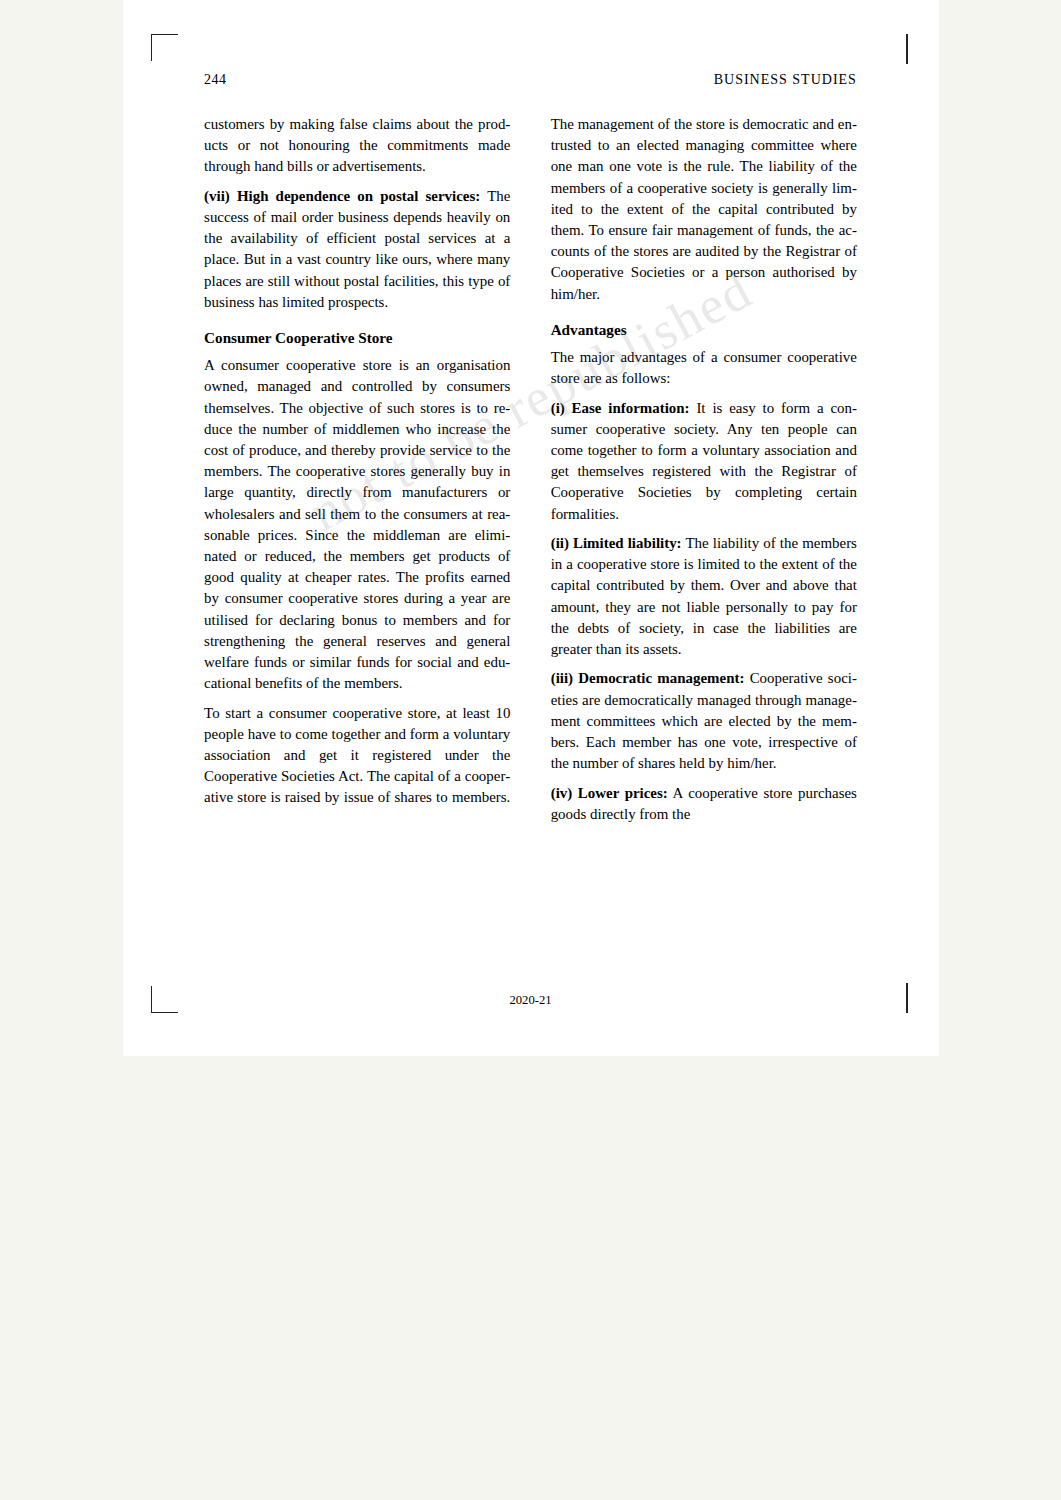244 BUSINESS STUDIES
not to be republished
customers by making false claims about the products or not honouring the commitments made through hand bills or advertisements.
(vii) High dependence on postal services: The success of mail order business depends heavily on the availability of efficient postal services at a place. But in a vast country like ours, where many places are still without postal facilities, this type of business has limited prospects.
Consumer Cooperative Store
A consumer cooperative store is an organisation owned, managed and controlled by consumers themselves. The objective of such stores is to reduce the number of middlemen who increase the cost of produce, and thereby provide service to the members. The cooperative stores generally buy in large quantity, directly from manufacturers or wholesalers and sell them to the consumers at reasonable prices. Since the middleman are eliminated or reduced, the members get products of good quality at cheaper rates. The profits earned by consumer cooperative stores during a year are utilised for declaring bonus to members and for strengthening the general reserves and general welfare funds or similar funds for social and educational benefits of the members.
To start a consumer cooperative store, at least 10 people have to come together and form a voluntary association and get it registered under the Cooperative Societies Act. The capital of a cooperative store is raised by issue of shares to members. The management of the store is democratic and entrusted to an elected managing committee where one man one vote is the rule. The liability of the members of a cooperative society is generally limited to the extent of the capital contributed by them. To ensure fair management of funds, the accounts of the stores are audited by the Registrar of Cooperative Societies or a person authorised by him/her.
Advantages
The major advantages of a consumer cooperative store are as follows:
(i) Ease information: It is easy to form a consumer cooperative society. Any ten people can come together to form a voluntary association and get themselves registered with the Registrar of Cooperative Societies by completing certain formalities.
(ii) Limited liability: The liability of the members in a cooperative store is limited to the extent of the capital contributed by them. Over and above that amount, they are not liable personally to pay for the debts of society, in case the liabilities are greater than its assets.
(iii) Democratic management: Cooperative societies are democratically managed through management committees which are elected by the members. Each member has one vote, irrespective of the number of shares held by him/her.
(iv) Lower prices: A cooperative store purchases goods directly from the
2020-21